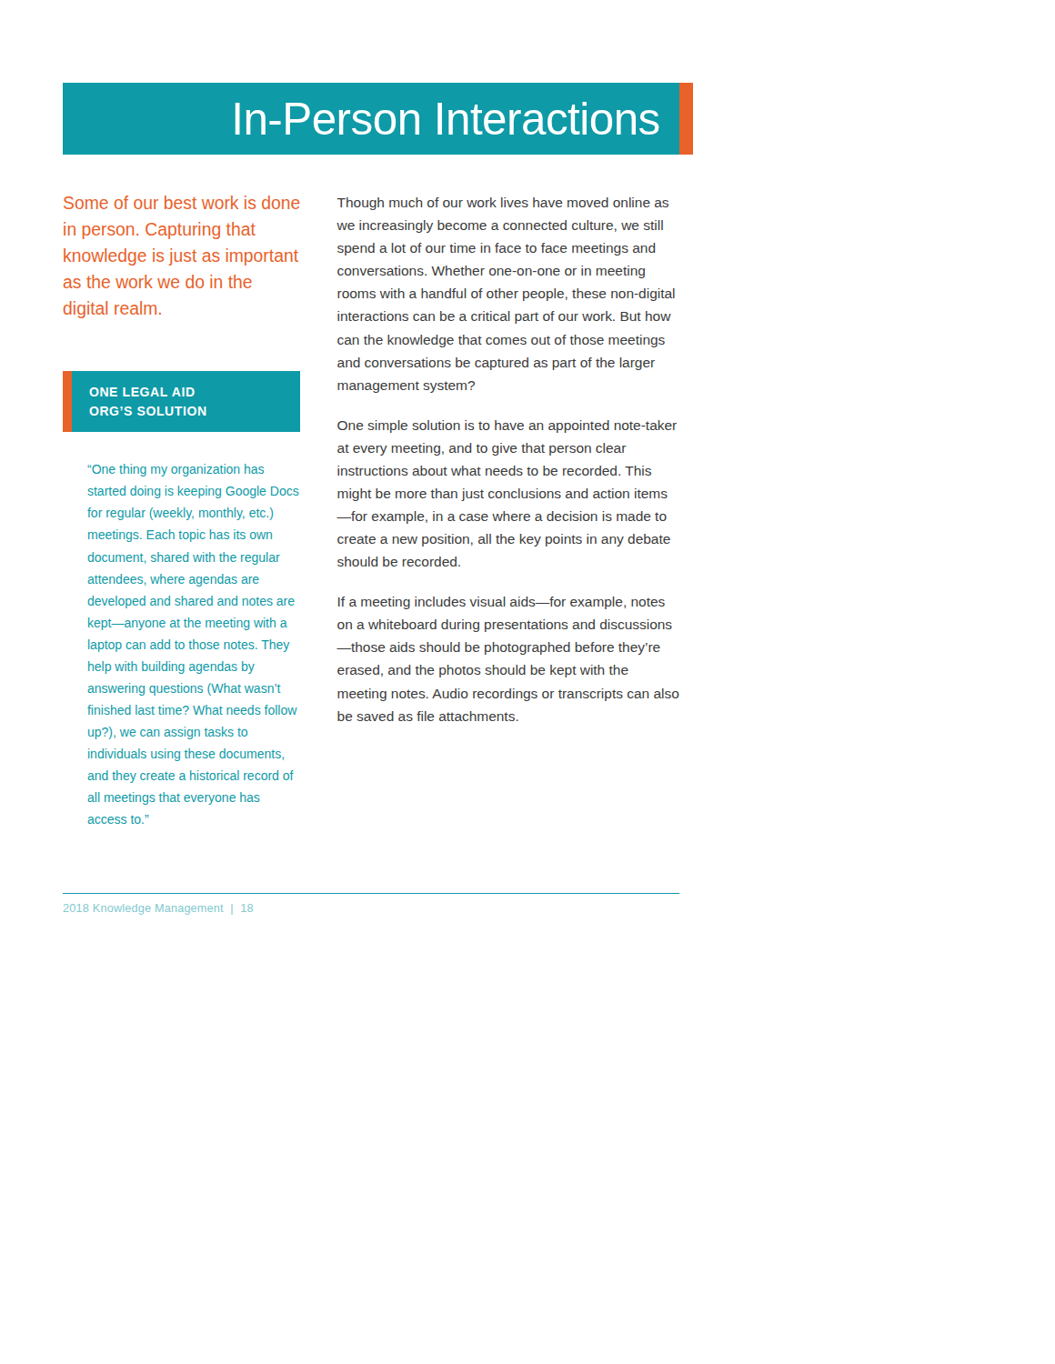In-Person Interactions
Some of our best work is done in person. Capturing that knowledge is just as important as the work we do in the digital realm.
ONE LEGAL AID
ORG’S SOLUTION
“One thing my organization has started doing is keeping Google Docs for regular (weekly, monthly, etc.) meetings. Each topic has its own document, shared with the regular attendees, where agendas are developed and shared and notes are kept—anyone at the meeting with a laptop can add to those notes. They help with building agendas by answering questions (What wasn’t finished last time? What needs follow up?), we can assign tasks to individuals using these documents, and they create a historical record of all meetings that everyone has access to.”
Though much of our work lives have moved online as we increasingly become a connected culture, we still spend a lot of our time in face to face meetings and conversations. Whether one-on-one or in meeting rooms with a handful of other people, these non-digital interactions can be a critical part of our work. But how can the knowledge that comes out of those meetings and conversations be captured as part of the larger management system?
One simple solution is to have an appointed note-taker at every meeting, and to give that person clear instructions about what needs to be recorded. This might be more than just conclusions and action items—for example, in a case where a decision is made to create a new position, all the key points in any debate should be recorded.
If a meeting includes visual aids—for example, notes on a whiteboard during presentations and discussions—those aids should be photographed before they’re erased, and the photos should be kept with the meeting notes. Audio recordings or transcripts can also be saved as file attachments.
2018 Knowledge Management | 18